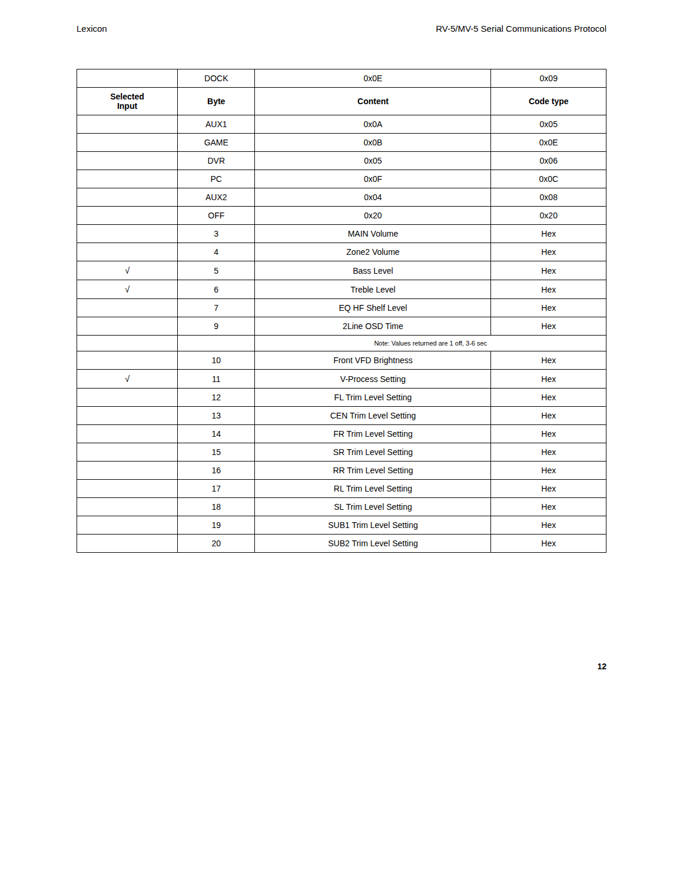Lexicon RV-5/MV-5 Serial Communications Protocol
| | DOCK | 0x0E | 0x09 |
| Selected Input | Byte | Content | Code type |
| | AUX1 | 0x0A | 0x05 |
| | GAME | 0x0B | 0x0E |
| | DVR | 0x05 | 0x06 |
| | PC | 0x0F | 0x0C |
| | AUX2 | 0x04 | 0x08 |
| | OFF | 0x20 | 0x20 |
| | 3 | MAIN Volume | Hex |
| | 4 | Zone2 Volume | Hex |
| √ | 5 | Bass Level | Hex |
| √ | 6 | Treble Level | Hex |
| | 7 | EQ HF Shelf Level | Hex |
| | 9 | 2Line OSD Time | Hex |
| | | Note: Values returned are 1 off, 3-6 sec |
| | 10 | Front VFD Brightness | Hex |
| √ | 11 | V-Process Setting | Hex |
| | 12 | FL Trim Level Setting | Hex |
| | 13 | CEN Trim Level Setting | Hex |
| | 14 | FR Trim Level Setting | Hex |
| | 15 | SR Trim Level Setting | Hex |
| | 16 | RR Trim Level Setting | Hex |
| | 17 | RL Trim Level Setting | Hex |
| | 18 | SL Trim Level Setting | Hex |
| | 19 | SUB1 Trim Level Setting | Hex |
| | 20 | SUB2 Trim Level Setting | Hex |
12